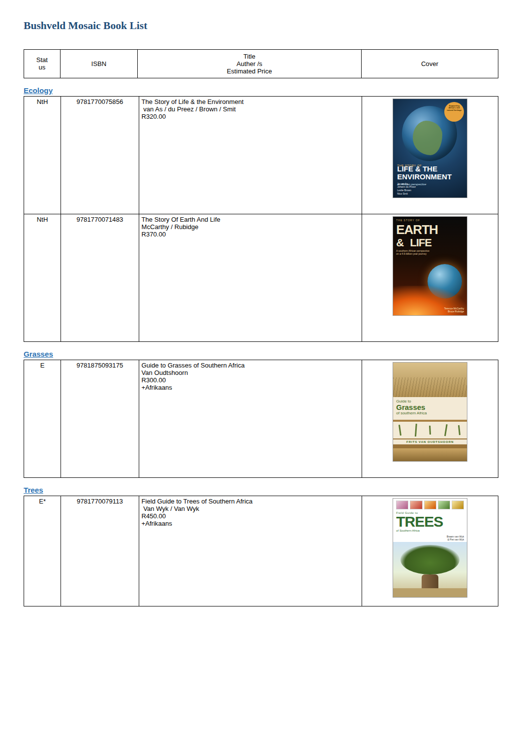Bushveld Mosaic Book List
| Stat us | ISBN | Title Auther /s Estimated Price | Cover |
Ecology
| NtH | 9781770075856 | The Story of Life & the Environment van As / du Preez / Brown / Smit R320.00 | Supporting Africa's rich natural heritage The Story of LIFE & THE ENVIRONMENT an African perspective Jo van As Johann du Preez Leslie Brown Nico Smit |
| NtH | 9781770071483 | The Story Of Earth And Life McCarthy / Rubidge R370.00 | The Story of EARTH & LIFE A southern African perspective on a 4.6-billion-year journey Terence McCarthy Bruce Rubidge |
Grasses
| E | 9781875093175 | Guide to Grasses of Southern Africa Van Oudtshoorn R300.00 +Afrikaans | Guide to Grasses of southern Africa FRITS VAN OUDTSHOORN |
Trees
| E* | 9781770079113 | Field Guide to Trees of Southern Africa Van Wyk / Van Wyk R450.00 +Afrikaans | Field Guide to TREES of Southern Africa Braam van Wyk & Piet van Wyk |